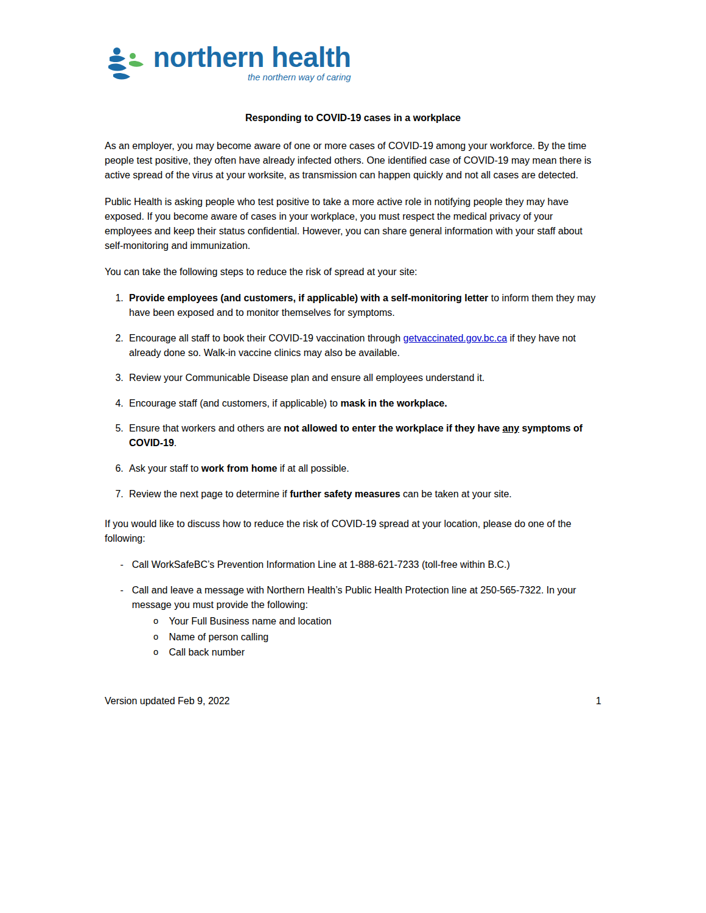northern health
the northern way of caring
Responding to COVID-19 cases in a workplace
As an employer, you may become aware of one or more cases of COVID-19 among your workforce. By the time people test positive, they often have already infected others. One identified case of COVID-19 may mean there is active spread of the virus at your worksite, as transmission can happen quickly and not all cases are detected.
Public Health is asking people who test positive to take a more active role in notifying people they may have exposed. If you become aware of cases in your workplace, you must respect the medical privacy of your employees and keep their status confidential. However, you can share general information with your staff about self-monitoring and immunization.
You can take the following steps to reduce the risk of spread at your site:
Provide employees (and customers, if applicable) with a self-monitoring letter to inform them they may have been exposed and to monitor themselves for symptoms.
Encourage all staff to book their COVID-19 vaccination through getvaccinated.gov.bc.ca if they have not already done so. Walk-in vaccine clinics may also be available.
Review your Communicable Disease plan and ensure all employees understand it.
Encourage staff (and customers, if applicable) to mask in the workplace.
Ensure that workers and others are not allowed to enter the workplace if they have any symptoms of COVID-19.
Ask your staff to work from home if at all possible.
Review the next page to determine if further safety measures can be taken at your site.
If you would like to discuss how to reduce the risk of COVID-19 spread at your location, please do one of the following:
Call WorkSafeBC’s Prevention Information Line at 1-888-621-7233 (toll-free within B.C.)
Call and leave a message with Northern Health’s Public Health Protection line at 250-565-7322. In your message you must provide the following:
Your Full Business name and location
Name of person calling
Call back number
Version updated Feb 9, 2022
1